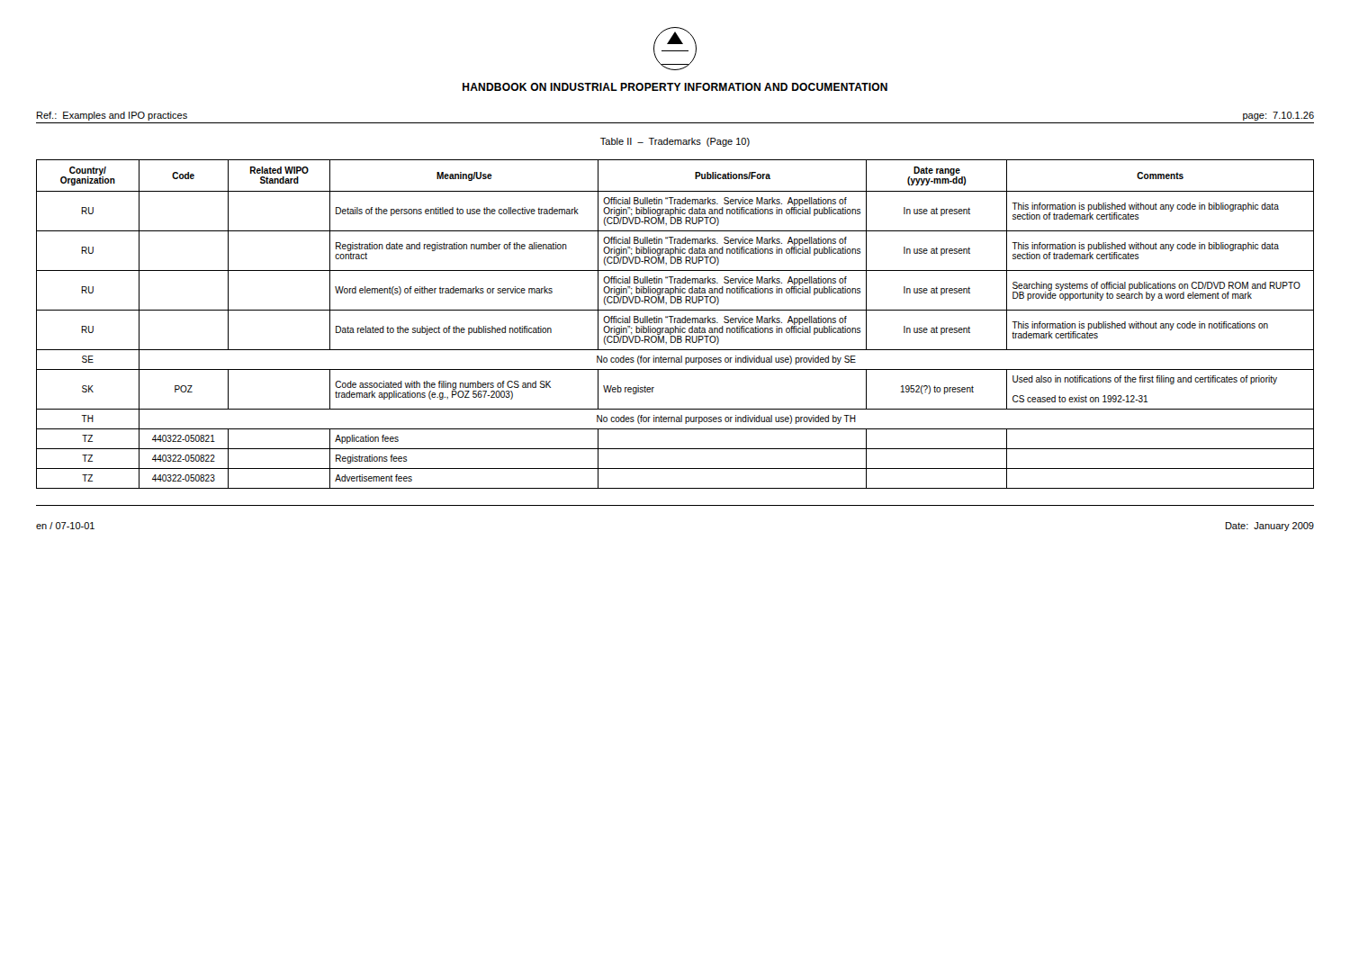HANDBOOK ON INDUSTRIAL PROPERTY INFORMATION AND DOCUMENTATION
Ref.: Examples and IPO practices page: 7.10.1.26
Table II – Trademarks (Page 10)
| Country/ Organization | Code | Related WIPO Standard | Meaning/Use | Publications/Fora | Date range (yyyy-mm-dd) | Comments |
| --- | --- | --- | --- | --- | --- | --- |
| RU | | | Details of the persons entitled to use the collective trademark | Official Bulletin “Trademarks. Service Marks. Appellations of Origin”; bibliographic data and notifications in official publications (CD/DVD-ROM, DB RUPTO) | In use at present | This information is published without any code in bibliographic data section of trademark certificates |
| RU | | | Registration date and registration number of the alienation contract | Official Bulletin “Trademarks. Service Marks. Appellations of Origin”; bibliographic data and notifications in official publications (CD/DVD-ROM, DB RUPTO) | In use at present | This information is published without any code in bibliographic data section of trademark certificates |
| RU | | | Word element(s) of either trademarks or service marks | Official Bulletin “Trademarks. Service Marks. Appellations of Origin”; bibliographic data and notifications in official publications (CD/DVD-ROM, DB RUPTO) | In use at present | Searching systems of official publications on CD/DVD ROM and RUPTO DB provide opportunity to search by a word element of mark |
| RU | | | Data related to the subject of the published notification | Official Bulletin “Trademarks. Service Marks. Appellations of Origin”; bibliographic data and notifications in official publications (CD/DVD-ROM, DB RUPTO) | In use at present | This information is published without any code in notifications on trademark certificates |
| SE | No codes (for internal purposes or individual use) provided by SE |
| SK | POZ | | Code associated with the filing numbers of CS and SK trademark applications (e.g., POZ 567-2003) | Web register | 1952(?) to present | Used also in notifications of the first filing and certificates of priority CS ceased to exist on 1992-12-31 |
| TH | No codes (for internal purposes or individual use) provided by TH |
| TZ | 440322-050821 | | Application fees | | | |
| TZ | 440322-050822 | | Registrations fees | | | |
| TZ | 440322-050823 | | Advertisement fees | | | |
en / 07-10-01 Date: January 2009